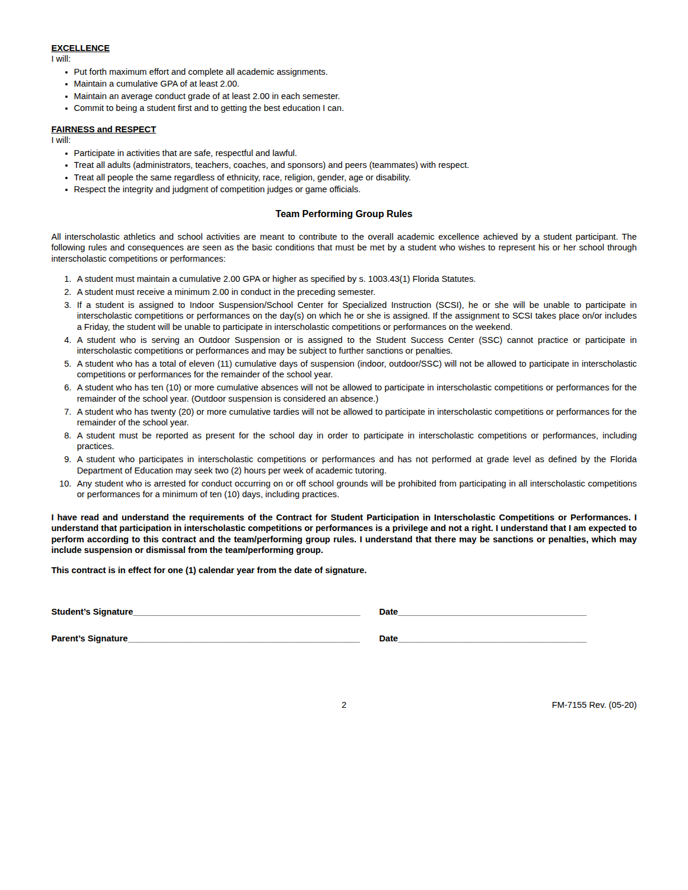EXCELLENCE
I will:
Put forth maximum effort and complete all academic assignments.
Maintain a cumulative GPA of at least 2.00.
Maintain an average conduct grade of at least 2.00 in each semester.
Commit to being a student first and to getting the best education I can.
FAIRNESS and RESPECT
I will:
Participate in activities that are safe, respectful and lawful.
Treat all adults (administrators, teachers, coaches, and sponsors) and peers (teammates) with respect.
Treat all people the same regardless of ethnicity, race, religion, gender, age or disability.
Respect the integrity and judgment of competition judges or game officials.
Team Performing Group Rules
All interscholastic athletics and school activities are meant to contribute to the overall academic excellence achieved by a student participant. The following rules and consequences are seen as the basic conditions that must be met by a student who wishes to represent his or her school through interscholastic competitions or performances:
A student must maintain a cumulative 2.00 GPA or higher as specified by s. 1003.43(1) Florida Statutes.
A student must receive a minimum 2.00 in conduct in the preceding semester.
If a student is assigned to Indoor Suspension/School Center for Specialized Instruction (SCSI), he or she will be unable to participate in interscholastic competitions or performances on the day(s) on which he or she is assigned. If the assignment to SCSI takes place on/or includes a Friday, the student will be unable to participate in interscholastic competitions or performances on the weekend.
A student who is serving an Outdoor Suspension or is assigned to the Student Success Center (SSC) cannot practice or participate in interscholastic competitions or performances and may be subject to further sanctions or penalties.
A student who has a total of eleven (11) cumulative days of suspension (indoor, outdoor/SSC) will not be allowed to participate in interscholastic competitions or performances for the remainder of the school year.
A student who has ten (10) or more cumulative absences will not be allowed to participate in interscholastic competitions or performances for the remainder of the school year. (Outdoor suspension is considered an absence.)
A student who has twenty (20) or more cumulative tardies will not be allowed to participate in interscholastic competitions or performances for the remainder of the school year.
A student must be reported as present for the school day in order to participate in interscholastic competitions or performances, including practices.
A student who participates in interscholastic competitions or performances and has not performed at grade level as defined by the Florida Department of Education may seek two (2) hours per week of academic tutoring.
Any student who is arrested for conduct occurring on or off school grounds will be prohibited from participating in all interscholastic competitions or performances for a minimum of ten (10) days, including practices.
I have read and understand the requirements of the Contract for Student Participation in Interscholastic Competitions or Performances. I understand that participation in interscholastic competitions or performances is a privilege and not a right. I understand that I am expected to perform according to this contract and the team/performing group rules. I understand that there may be sanctions or penalties, which may include suspension or dismissal from the team/performing group.
This contract is in effect for one (1) calendar year from the date of signature.
| Student’s Signature _______________________________________________ | Date _______________________________________ |
| Parent’s Signature ________________________________________________ | Date _______________________________________ |
2
FM-7155 Rev. (05-20)